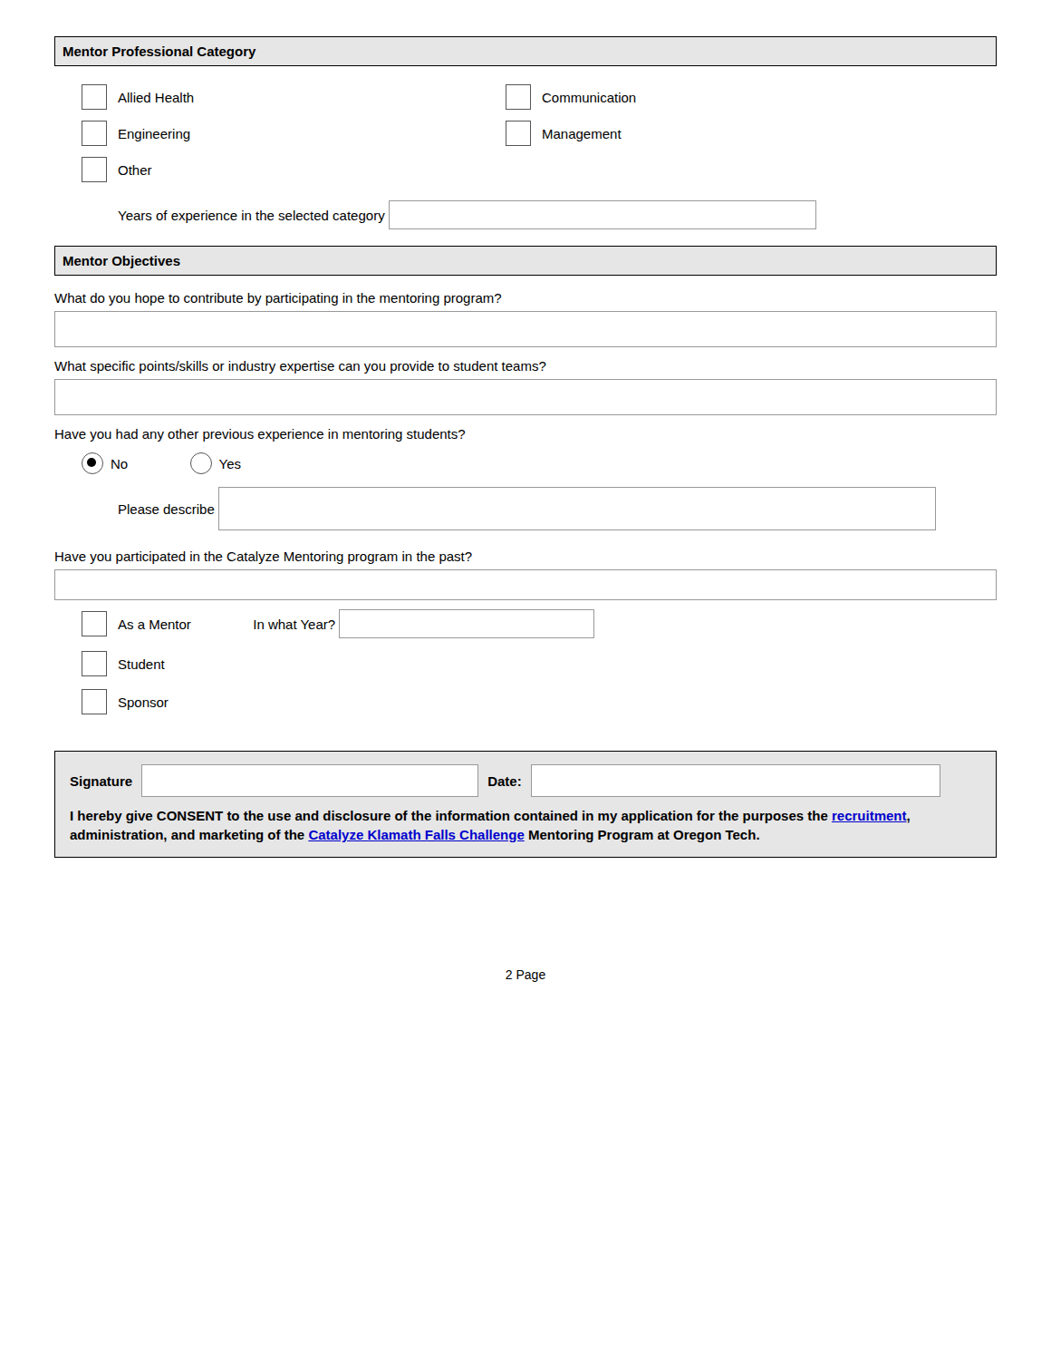Mentor Professional Category
| Allied Health | Communication |
| Engineering | Management |
| Other | |
Years of experience in the selected category
Mentor Objectives
What do you hope to contribute by participating in the mentoring program?
What specific points/skills or industry expertise can you provide to student teams?
Have you had any other previous experience in mentoring students?
No Yes
Please describe
Have you participated in the Catalyze Mentoring program in the past?
As a Mentor In what Year?
Student
Sponsor
Signature Date:
I hereby give CONSENT to the use and disclosure of the information contained in my application for the purposes the recruitment, administration, and marketing of the Catalyze Klamath Falls Challenge Mentoring Program at Oregon Tech.
2 Page